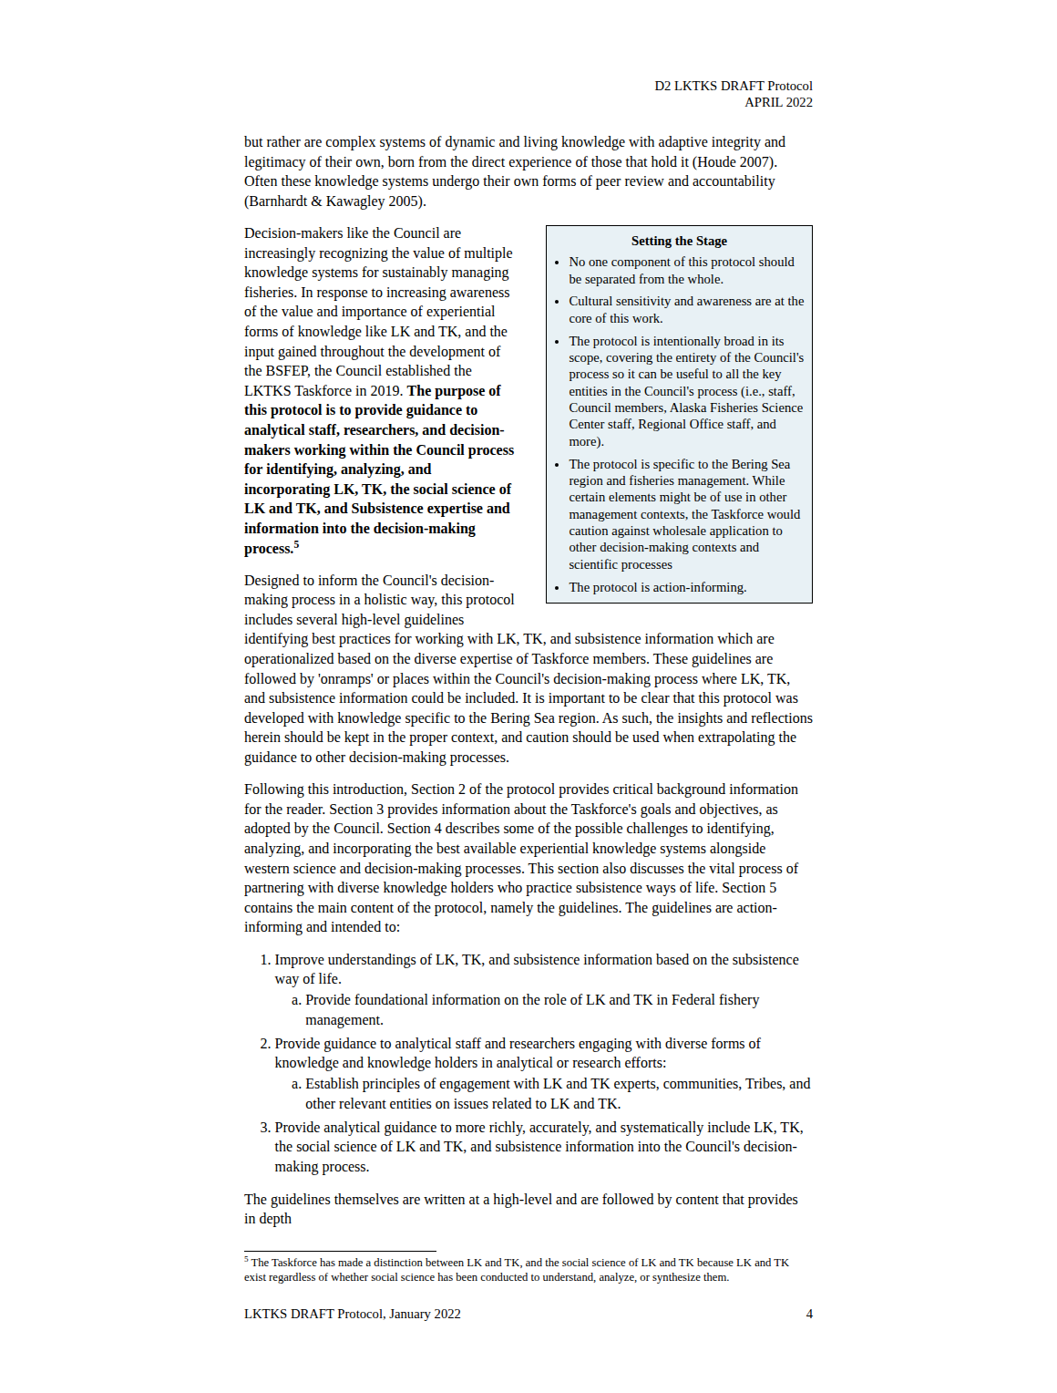D2 LKTKS DRAFT Protocol
APRIL 2022
but rather are complex systems of dynamic and living knowledge with adaptive integrity and legitimacy of their own, born from the direct experience of those that hold it (Houde 2007). Often these knowledge systems undergo their own forms of peer review and accountability (Barnhardt & Kawagley 2005).
Setting the Stage
No one component of this protocol should be separated from the whole.
Cultural sensitivity and awareness are at the core of this work.
The protocol is intentionally broad in its scope, covering the entirety of the Council's process so it can be useful to all the key entities in the Council's process (i.e., staff, Council members, Alaska Fisheries Science Center staff, Regional Office staff, and more).
The protocol is specific to the Bering Sea region and fisheries management. While certain elements might be of use in other management contexts, the Taskforce would caution against wholesale application to other decision-making contexts and scientific processes
The protocol is action-informing.
Decision-makers like the Council are increasingly recognizing the value of multiple knowledge systems for sustainably managing fisheries. In response to increasing awareness of the value and importance of experiential forms of knowledge like LK and TK, and the input gained throughout the development of the BSFEP, the Council established the LKTKS Taskforce in 2019. The purpose of this protocol is to provide guidance to analytical staff, researchers, and decision-makers working within the Council process for identifying, analyzing, and incorporating LK, TK, the social science of LK and TK, and Subsistence expertise and information into the decision-making process.5
Designed to inform the Council's decision-making process in a holistic way, this protocol includes several high-level guidelines identifying best practices for working with LK, TK, and subsistence information which are operationalized based on the diverse expertise of Taskforce members. These guidelines are followed by 'onramps' or places within the Council's decision-making process where LK, TK, and subsistence information could be included. It is important to be clear that this protocol was developed with knowledge specific to the Bering Sea region. As such, the insights and reflections herein should be kept in the proper context, and caution should be used when extrapolating the guidance to other decision-making processes.
Following this introduction, Section 2 of the protocol provides critical background information for the reader. Section 3 provides information about the Taskforce's goals and objectives, as adopted by the Council. Section 4 describes some of the possible challenges to identifying, analyzing, and incorporating the best available experiential knowledge systems alongside western science and decision-making processes. This section also discusses the vital process of partnering with diverse knowledge holders who practice subsistence ways of life. Section 5 contains the main content of the protocol, namely the guidelines. The guidelines are action-informing and intended to:
Improve understandings of LK, TK, and subsistence information based on the subsistence way of life.
Provide foundational information on the role of LK and TK in Federal fishery management.
Provide guidance to analytical staff and researchers engaging with diverse forms of knowledge and knowledge holders in analytical or research efforts:
Establish principles of engagement with LK and TK experts, communities, Tribes, and other relevant entities on issues related to LK and TK.
Provide analytical guidance to more richly, accurately, and systematically include LK, TK, the social science of LK and TK, and subsistence information into the Council's decision-making process.
The guidelines themselves are written at a high-level and are followed by content that provides in depth
5 The Taskforce has made a distinction between LK and TK, and the social science of LK and TK because LK and TK exist regardless of whether social science has been conducted to understand, analyze, or synthesize them.
LKTKS DRAFT Protocol, January 2022 4